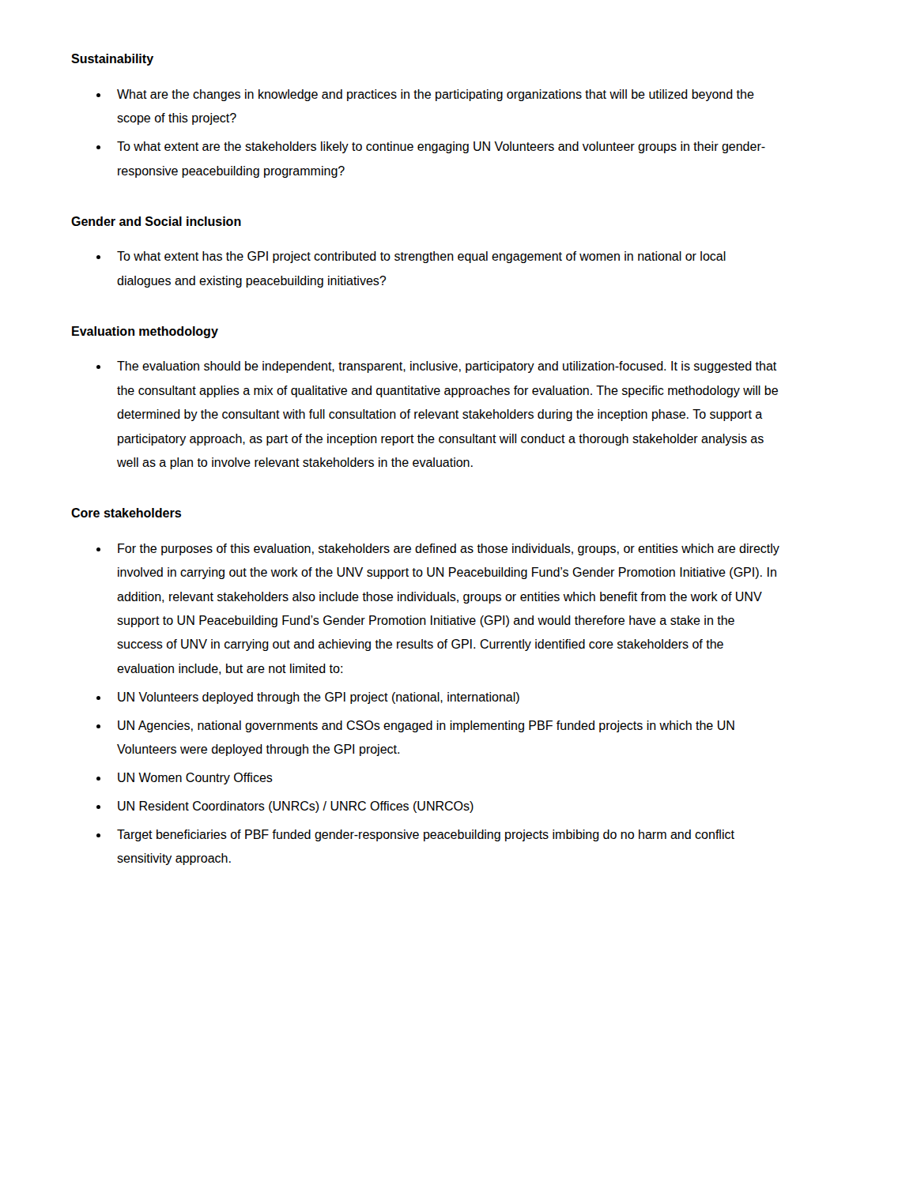Sustainability
What are the changes in knowledge and practices in the participating organizations that will be utilized beyond the scope of this project?
To what extent are the stakeholders likely to continue engaging UN Volunteers and volunteer groups in their gender-responsive peacebuilding programming?
Gender and Social inclusion
To what extent has the GPI project contributed to strengthen equal engagement of women in national or local dialogues and existing peacebuilding initiatives?
Evaluation methodology
The evaluation should be independent, transparent, inclusive, participatory and utilization-focused. It is suggested that the consultant applies a mix of qualitative and quantitative approaches for evaluation. The specific methodology will be determined by the consultant with full consultation of relevant stakeholders during the inception phase. To support a participatory approach, as part of the inception report the consultant will conduct a thorough stakeholder analysis as well as a plan to involve relevant stakeholders in the evaluation.
Core stakeholders
For the purposes of this evaluation, stakeholders are defined as those individuals, groups, or entities which are directly involved in carrying out the work of the UNV support to UN Peacebuilding Fund’s Gender Promotion Initiative (GPI). In addition, relevant stakeholders also include those individuals, groups or entities which benefit from the work of UNV support to UN Peacebuilding Fund’s Gender Promotion Initiative (GPI) and would therefore have a stake in the success of UNV in carrying out and achieving the results of GPI. Currently identified core stakeholders of the evaluation include, but are not limited to:
UN Volunteers deployed through the GPI project (national, international)
UN Agencies, national governments and CSOs engaged in implementing PBF funded projects in which the UN Volunteers were deployed through the GPI project.
UN Women Country Offices
UN Resident Coordinators (UNRCs) / UNRC Offices (UNRCOs)
Target beneficiaries of PBF funded gender-responsive peacebuilding projects imbibing do no harm and conflict sensitivity approach.